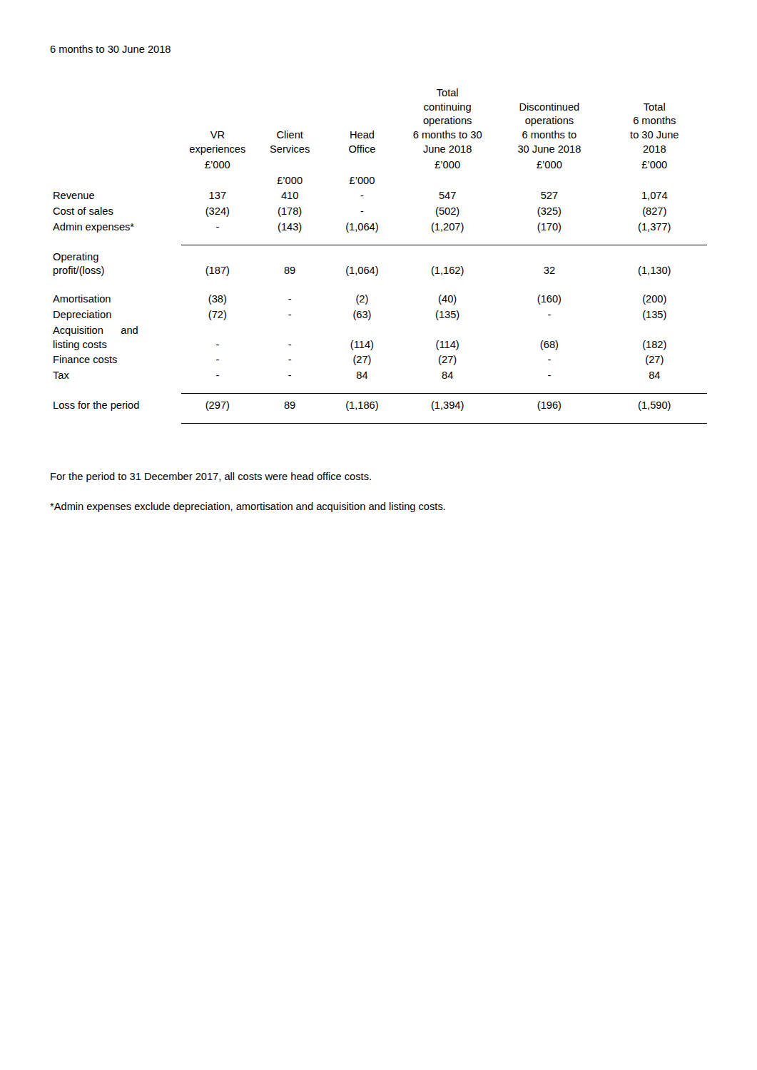6 months to 30 June 2018
| | VR experiences | Client Services | Head Office | Total continuing operations 6 months to 30 June 2018 | Discontinued operations 6 months to 30 June 2018 | Total 6 months to 30 June 2018 |
| --- | --- | --- | --- | --- | --- | --- |
| | £’000 | | | £’000 | £’000 | £’000 |
| | | £’000 | £’000 | | | |
| Revenue | 137 | 410 | - | 547 | 527 | 1,074 |
| Cost of sales | (324) | (178) | - | (502) | (325) | (827) |
| Admin expenses* | - | (143) | (1,064) | (1,207) | (170) | (1,377) |
| Operating profit/(loss) | (187) | 89 | (1,064) | (1,162) | 32 | (1,130) |
| Amortisation | (38) | - | (2) | (40) | (160) | (200) |
| Depreciation | (72) | - | (63) | (135) | - | (135) |
| Acquisition and listing costs | - | - | (114) | (114) | (68) | (182) |
| Finance costs | - | - | (27) | (27) | - | (27) |
| Tax | - | - | 84 | 84 | - | 84 |
| Loss for the period | (297) | 89 | (1,186) | (1,394) | (196) | (1,590) |
For the period to 31 December 2017, all costs were head office costs.
*Admin expenses exclude depreciation, amortisation and acquisition and listing costs.